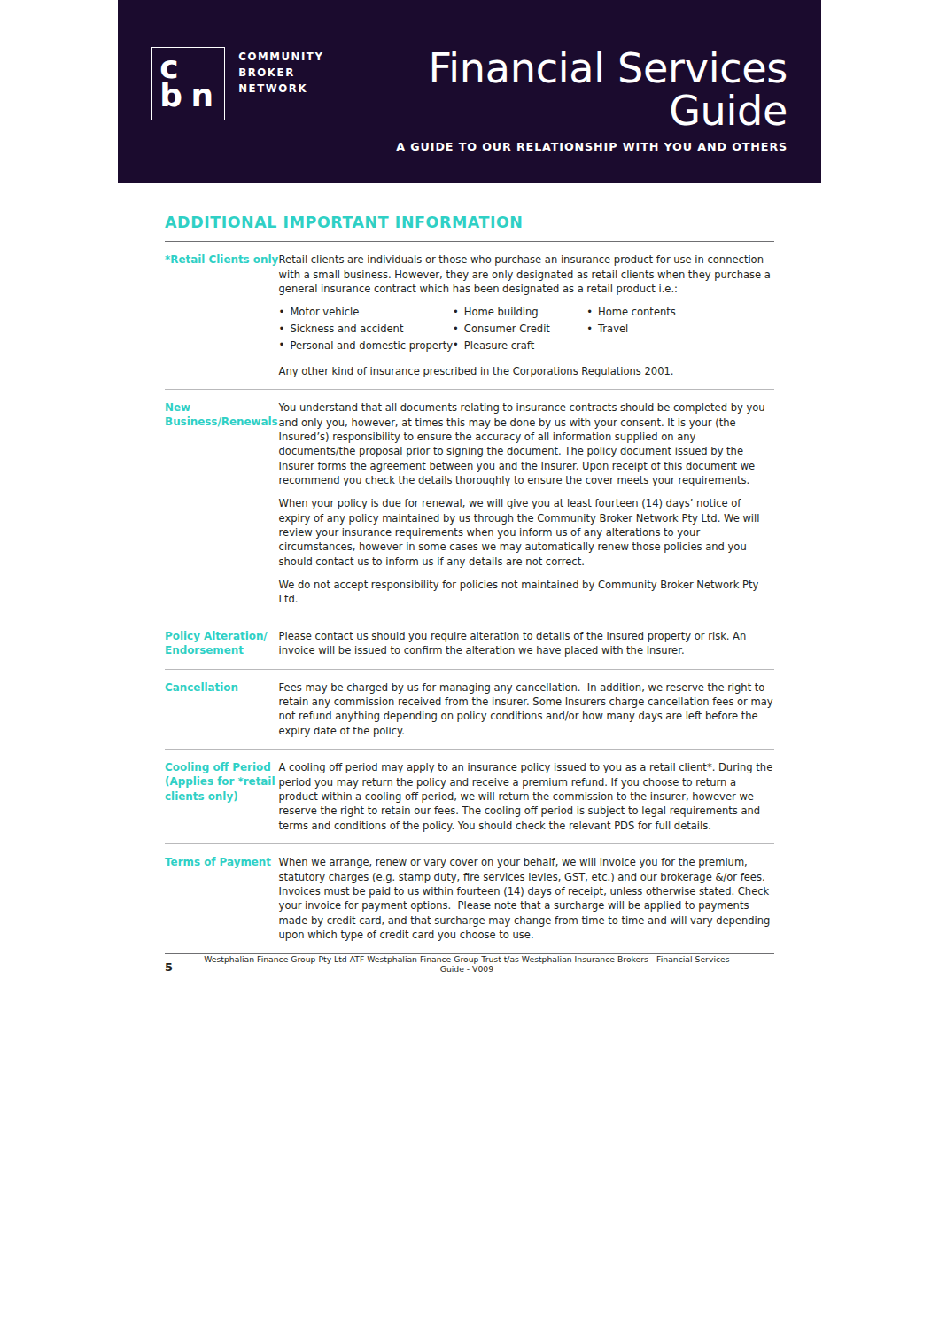c b n
COMMUNITY
BROKER
NETWORK
Financial Services Guide
A GUIDE TO OUR RELATIONSHIP WITH YOU AND OTHERS
ADDITIONAL IMPORTANT INFORMATION
| *Retail Clients only | Retail clients are individuals or those who purchase an insurance product for use in connection with a small business. However, they are only designated as retail clients when they purchase a general insurance contract which has been designated as a retail product i.e.: Motor vehicle Sickness and accident Personal and domestic property Home building Consumer Credit Pleasure craft Home contents Travel Any other kind of insurance prescribed in the Corporations Regulations 2001. |
| New Business/Renewals | You understand that all documents relating to insurance contracts should be completed by you and only you, however, at times this may be done by us with your consent. It is your (the Insured’s) responsibility to ensure the accuracy of all information supplied on any documents/the proposal prior to signing the document. The policy document issued by the Insurer forms the agreement between you and the Insurer. Upon receipt of this document we recommend you check the details thoroughly to ensure the cover meets your requirements. When your policy is due for renewal, we will give you at least fourteen (14) days’ notice of expiry of any policy maintained by us through the Community Broker Network Pty Ltd. We will review your insurance requirements when you inform us of any alterations to your circumstances, however in some cases we may automatically renew those policies and you should contact us to inform us if any details are not correct. We do not accept responsibility for policies not maintained by Community Broker Network Pty Ltd. |
| Policy Alteration/ Endorsement | Please contact us should you require alteration to details of the insured property or risk. An invoice will be issued to confirm the alteration we have placed with the Insurer. |
| Cancellation | Fees may be charged by us for managing any cancellation. In addition, we reserve the right to retain any commission received from the insurer. Some Insurers charge cancellation fees or may not refund anything depending on policy conditions and/or how many days are left before the expiry date of the policy. |
| Cooling off Period (Applies for *retail clients only) | A cooling off period may apply to an insurance policy issued to you as a retail client*. During the period you may return the policy and receive a premium refund. If you choose to return a product within a cooling off period, we will return the commission to the insurer, however we reserve the right to retain our fees. The cooling off period is subject to legal requirements and terms and conditions of the policy. You should check the relevant PDS for full details. |
| Terms of Payment | When we arrange, renew or vary cover on your behalf, we will invoice you for the premium, statutory charges (e.g. stamp duty, fire services levies, GST, etc.) and our brokerage &/or fees. Invoices must be paid to us within fourteen (14) days of receipt, unless otherwise stated. Check your invoice for payment options. Please note that a surcharge will be applied to payments made by credit card, and that surcharge may change from time to time and will vary depending upon which type of credit card you choose to use. |
5
Westphalian Finance Group Pty Ltd ATF Westphalian Finance Group Trust t/as Westphalian Insurance Brokers - Financial Services Guide - V009